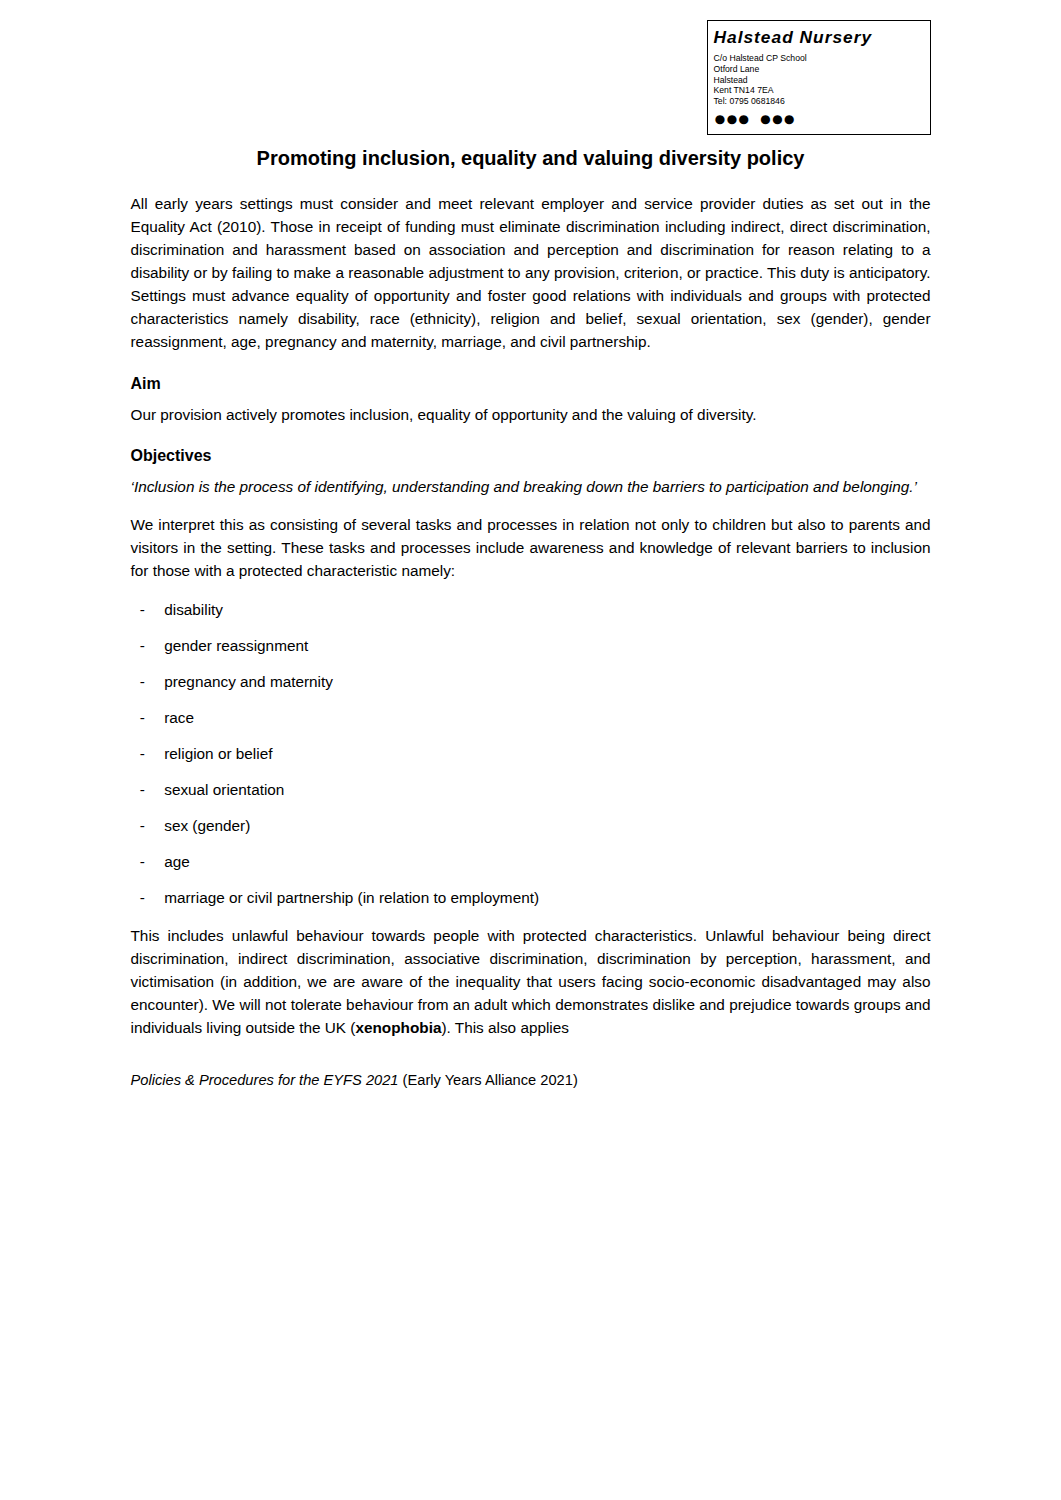Halstead Nursery
C/o Halstead CP School
Otford Lane
Halstead
Kent TN14 7EA
Tel: 0795 0681846
●●● ●●●
Promoting inclusion, equality and valuing diversity policy
All early years settings must consider and meet relevant employer and service provider duties as set out in the Equality Act (2010). Those in receipt of funding must eliminate discrimination including indirect, direct discrimination, discrimination and harassment based on association and perception and discrimination for reason relating to a disability or by failing to make a reasonable adjustment to any provision, criterion, or practice. This duty is anticipatory. Settings must advance equality of opportunity and foster good relations with individuals and groups with protected characteristics namely disability, race (ethnicity), religion and belief, sexual orientation, sex (gender), gender reassignment, age, pregnancy and maternity, marriage, and civil partnership.
Aim
Our provision actively promotes inclusion, equality of opportunity and the valuing of diversity.
Objectives
‘Inclusion is the process of identifying, understanding and breaking down the barriers to participation and belonging.’
We interpret this as consisting of several tasks and processes in relation not only to children but also to parents and visitors in the setting. These tasks and processes include awareness and knowledge of relevant barriers to inclusion for those with a protected characteristic namely:
disability
gender reassignment
pregnancy and maternity
race
religion or belief
sexual orientation
sex (gender)
age
marriage or civil partnership (in relation to employment)
This includes unlawful behaviour towards people with protected characteristics. Unlawful behaviour being direct discrimination, indirect discrimination, associative discrimination, discrimination by perception, harassment, and victimisation (in addition, we are aware of the inequality that users facing socio-economic disadvantaged may also encounter). We will not tolerate behaviour from an adult which demonstrates dislike and prejudice towards groups and individuals living outside the UK (xenophobia). This also applies
Policies & Procedures for the EYFS 2021 (Early Years Alliance 2021)